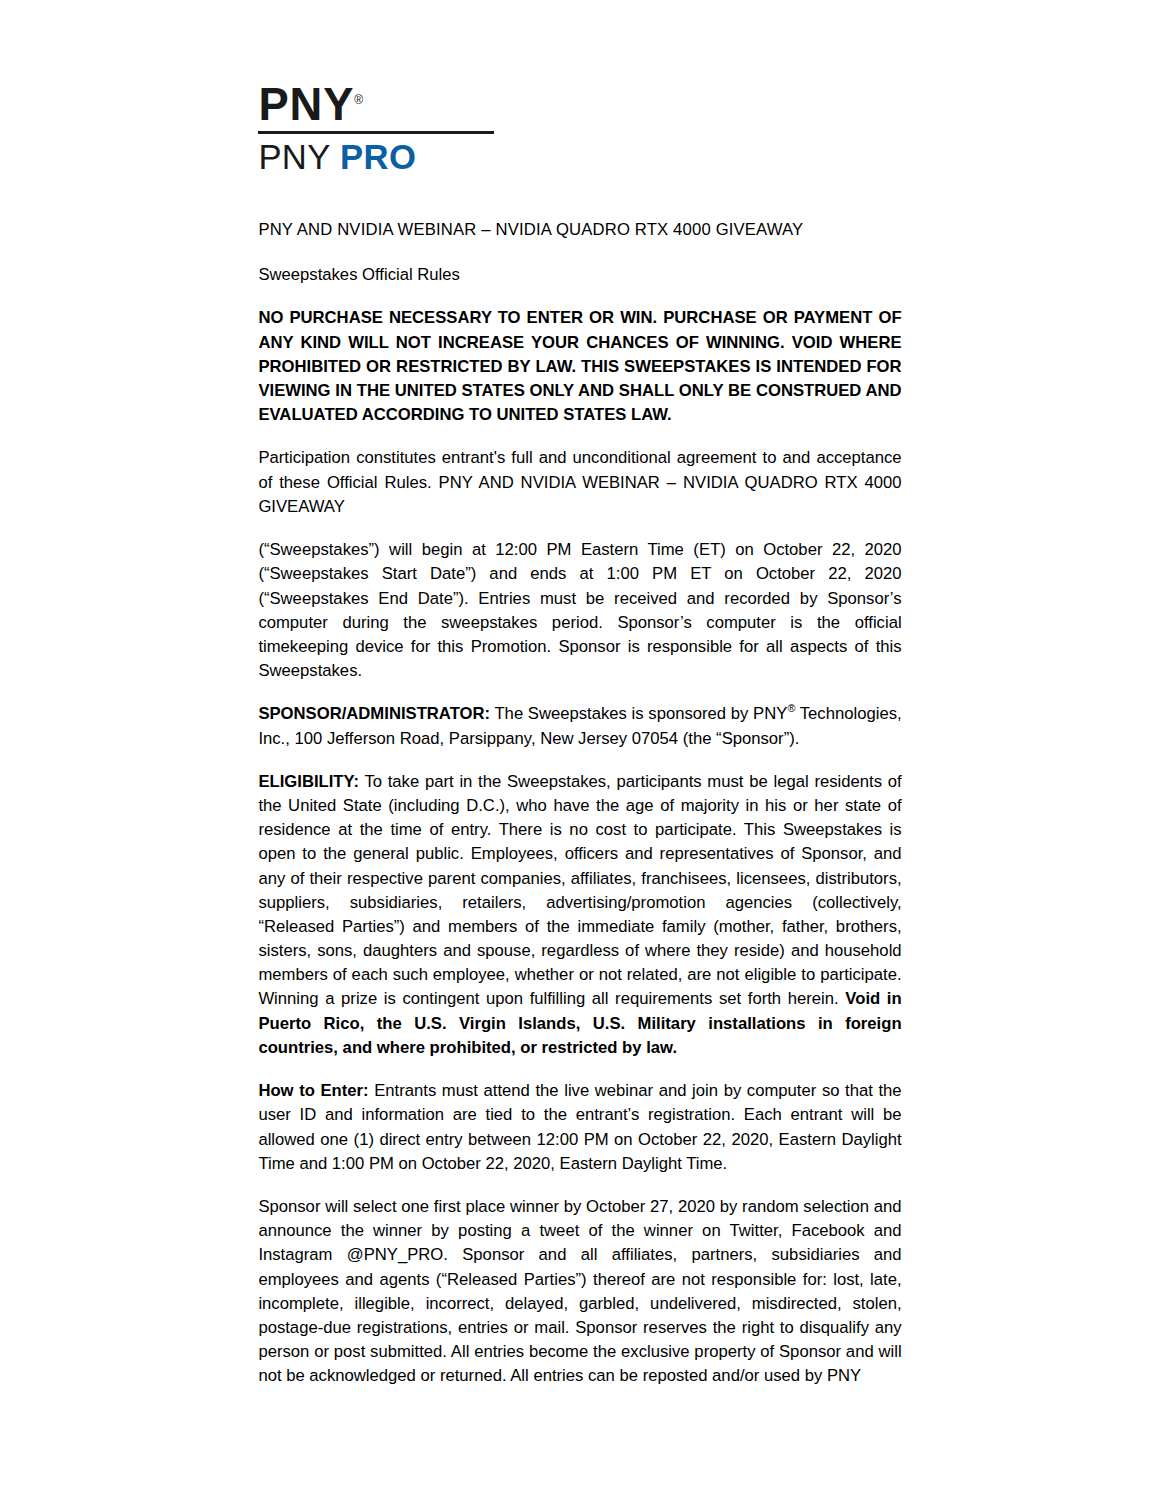PNY®
PNY PRO
PNY AND NVIDIA WEBINAR – NVIDIA QUADRO RTX 4000 GIVEAWAY
Sweepstakes Official Rules
NO PURCHASE NECESSARY TO ENTER OR WIN. PURCHASE OR PAYMENT OF ANY KIND WILL NOT INCREASE YOUR CHANCES OF WINNING. VOID WHERE PROHIBITED OR RESTRICTED BY LAW. THIS SWEEPSTAKES IS INTENDED FOR VIEWING IN THE UNITED STATES ONLY AND SHALL ONLY BE CONSTRUED AND EVALUATED ACCORDING TO UNITED STATES LAW.
Participation constitutes entrant's full and unconditional agreement to and acceptance of these Official Rules. PNY AND NVIDIA WEBINAR – NVIDIA QUADRO RTX 4000 GIVEAWAY
(“Sweepstakes”) will begin at 12:00 PM Eastern Time (ET) on October 22, 2020 (“Sweepstakes Start Date”) and ends at 1:00 PM ET on October 22, 2020 (“Sweepstakes End Date”). Entries must be received and recorded by Sponsor’s computer during the sweepstakes period. Sponsor’s computer is the official timekeeping device for this Promotion. Sponsor is responsible for all aspects of this Sweepstakes.
SPONSOR/ADMINISTRATOR: The Sweepstakes is sponsored by PNY® Technologies, Inc., 100 Jefferson Road, Parsippany, New Jersey 07054 (the “Sponsor”).
ELIGIBILITY: To take part in the Sweepstakes, participants must be legal residents of the United State (including D.C.), who have the age of majority in his or her state of residence at the time of entry. There is no cost to participate. This Sweepstakes is open to the general public. Employees, officers and representatives of Sponsor, and any of their respective parent companies, affiliates, franchisees, licensees, distributors, suppliers, subsidiaries, retailers, advertising/promotion agencies (collectively, “Released Parties”) and members of the immediate family (mother, father, brothers, sisters, sons, daughters and spouse, regardless of where they reside) and household members of each such employee, whether or not related, are not eligible to participate. Winning a prize is contingent upon fulfilling all requirements set forth herein. Void in Puerto Rico, the U.S. Virgin Islands, U.S. Military installations in foreign countries, and where prohibited, or restricted by law.
How to Enter: Entrants must attend the live webinar and join by computer so that the user ID and information are tied to the entrant’s registration. Each entrant will be allowed one (1) direct entry between 12:00 PM on October 22, 2020, Eastern Daylight Time and 1:00 PM on October 22, 2020, Eastern Daylight Time.
Sponsor will select one first place winner by October 27, 2020 by random selection and announce the winner by posting a tweet of the winner on Twitter, Facebook and Instagram @PNY_PRO. Sponsor and all affiliates, partners, subsidiaries and employees and agents (“Released Parties”) thereof are not responsible for: lost, late, incomplete, illegible, incorrect, delayed, garbled, undelivered, misdirected, stolen, postage-due registrations, entries or mail. Sponsor reserves the right to disqualify any person or post submitted. All entries become the exclusive property of Sponsor and will not be acknowledged or returned. All entries can be reposted and/or used by PNY